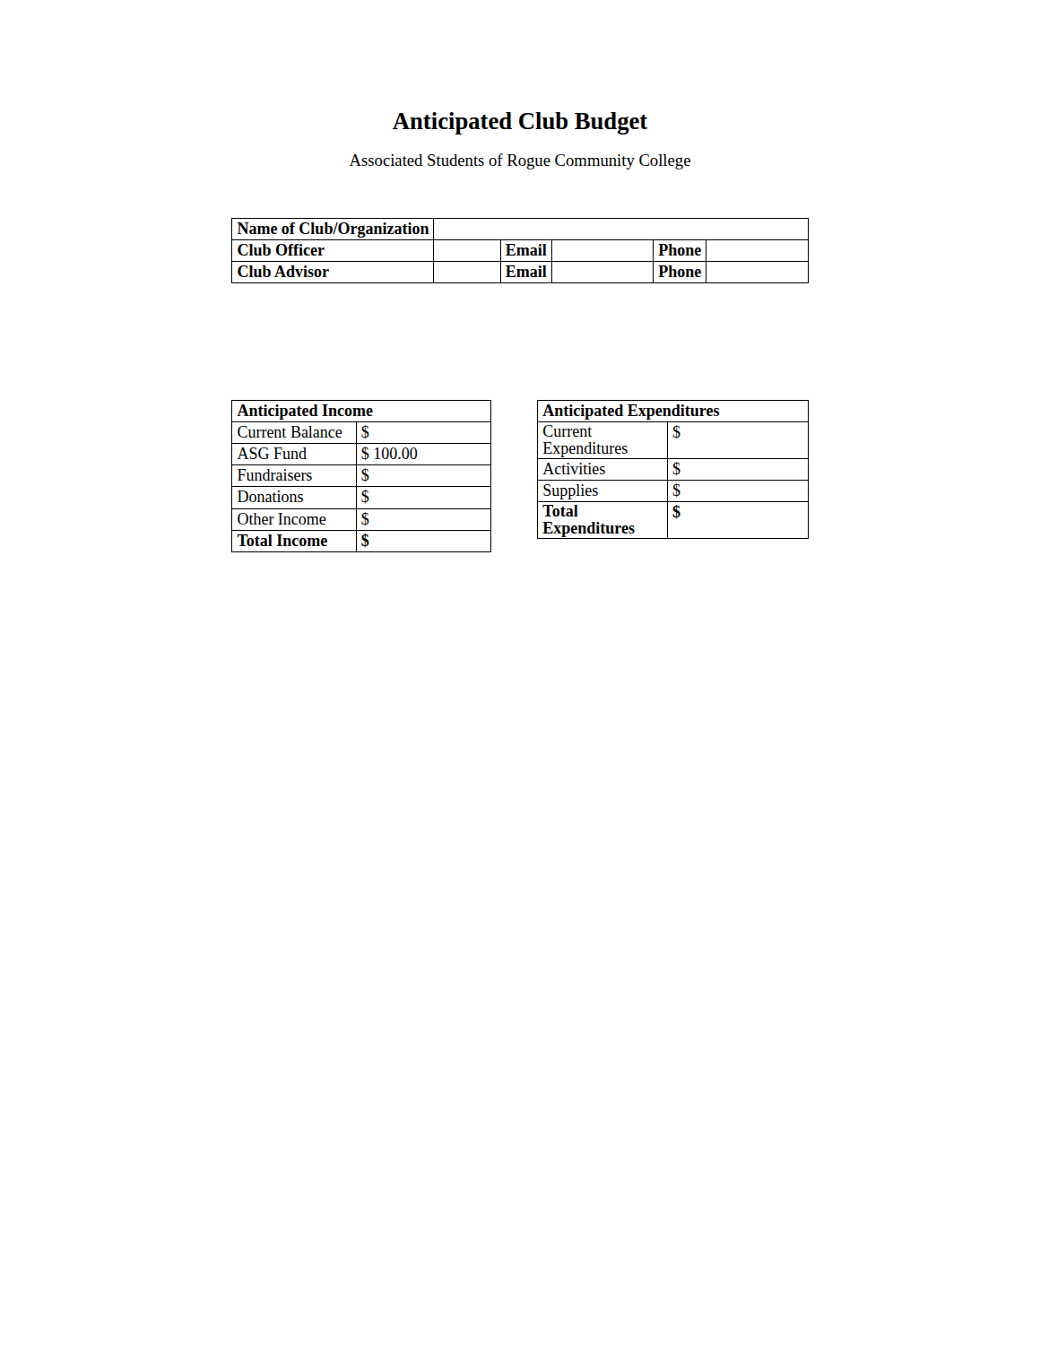Anticipated Club Budget
Associated Students of Rogue Community College
| Name of Club/Organization | |
| Club Officer | | Email | | Phone | |
| Club Advisor | | Email | | Phone | |
| / Anticipated Income / / Current Balance / $ / / ASG Fund / $ 100.00 / / Fundraisers / $ / / Donations / $ / / Other Income / $ / / Total Income / $ / | | / Anticipated Expenditures / / Current Expenditures / $ / / Activities / $ / / Supplies / $ / / Total Expenditures / $ / |